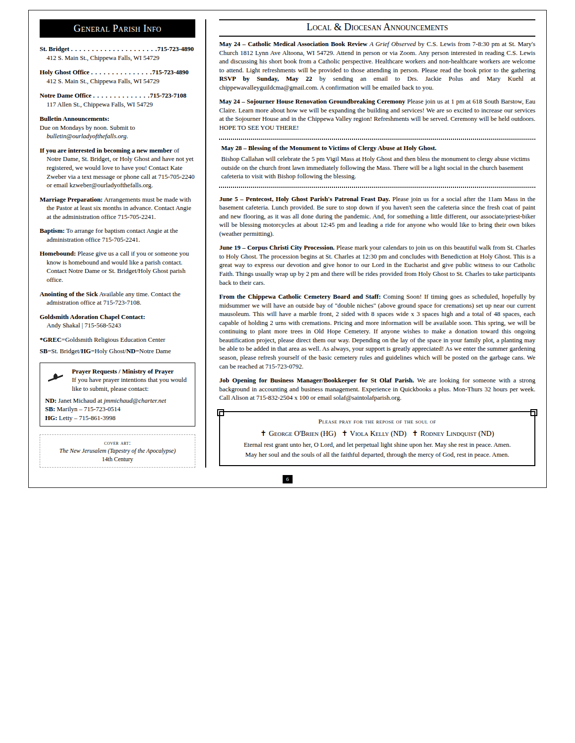General Parish Info
St. Bridget . . . . . . . . . . . . . . . . . . . . . 715-723-4890
412 S. Main St., Chippewa Falls, WI 54729
Holy Ghost Office . . . . . . . . . . . . . . . 715-723-4890
412 S. Main St., Chippewa Falls, WI 54729
Notre Dame Office . . . . . . . . . . . . . . 715-723-7108
117 Allen St., Chippewa Falls, WI 54729
Bulletin Announcements:
Due on Mondays by noon. Submit to bulletin@ourladyofthefalls.org.
If you are interested in becoming a new member of Notre Dame, St. Bridget, or Holy Ghost and have not yet registered, we would love to have you! Contact Kate Zweber via a text message or phone call at 715-705-2240 or email kzweber@ourladyofthefalls.org.
Marriage Preparation: Arrangements must be made with the Pastor at least six months in advance. Contact Angie at the administration office 715-705-2241.
Baptism: To arrange for baptism contact Angie at the administration office 715-705-2241.
Homebound: Please give us a call if you or someone you know is homebound and would like a parish contact. Contact Notre Dame or St. Bridget/Holy Ghost parish office.
Anointing of the Sick Available any time. Contact the admistration office at 715-723-7108.
Goldsmith Adoration Chapel Contact:
Andy Shakal | 715-568-5243
*GREC=Goldsmith Religious Education Center
SB=St. Bridget/HG=Holy Ghost/ND=Notre Dame
Prayer Requests / Ministry of Prayer
If you have prayer intentions that you would like to submit, please contact:
ND: Janet Michaud at jmmichaud@charter.net
SB: Marilyn – 715-723-0514
HG: Letty – 715-861-3998
cover art:
The New Jerusalem (Tapestry of the Apocalypse)
14th Century
Local & Diocesan Announcements
May 24 – Catholic Medical Association Book Review A Grief Observed by C.S. Lewis from 7-8:30 pm at St. Mary's Church 1812 Lynn Ave Altoona, WI 54729. Attend in person or via Zoom. Any person interested in reading C.S. Lewis and discussing his short book from a Catholic perspective. Healthcare workers and non-healthcare workers are welcome to attend. Light refreshments will be provided to those attending in person. Please read the book prior to the gathering RSVP by Sunday, May 22 by sending an email to Drs. Jackie Polus and Mary Kuehl at chippewavalleyguildcma@gmail.com. A confirmation will be emailed back to you.
May 24 – Sojourner House Renovation Groundbreaking Ceremony Please join us at 1 pm at 618 South Barstow, Eau Claire. Learn more about how we will be expanding the building and services! We are so excited to increase our services at the Sojourner House and in the Chippewa Valley region! Refreshments will be served. Ceremony will be held outdoors. HOPE TO SEE YOU THERE!
May 28 – Blessing of the Monument to Victims of Clergy Abuse at Holy Ghost.
Bishop Callahan will celebrate the 5 pm Vigil Mass at Holy Ghost and then bless the monument to clergy abuse victims outside on the church front lawn immediately following the Mass. There will be a light social in the church basement cafeteria to visit with Bishop following the blessing.
June 5 – Pentecost, Holy Ghost Parish's Patronal Feast Day. Please join us for a social after the 11am Mass in the basement cafeteria. Lunch provided. Be sure to stop down if you haven't seen the cafeteria since the fresh coat of paint and new flooring, as it was all done during the pandemic. And, for something a little different, our associate/priest-biker will be blessing motorcycles at about 12:45 pm and leading a ride for anyone who would like to bring their own bikes (weather permitting).
June 19 – Corpus Christi City Procession. Please mark your calendars to join us on this beautiful walk from St. Charles to Holy Ghost. The procession begins at St. Charles at 12:30 pm and concludes with Benediction at Holy Ghost. This is a great way to express our devotion and give honor to our Lord in the Eucharist and give public witness to our Catholic Faith. Things usually wrap up by 2 pm and there will be rides provided from Holy Ghost to St. Charles to take participants back to their cars.
From the Chippewa Catholic Cemetery Board and Staff: Coming Soon! If timing goes as scheduled, hopefully by midsummer we will have an outside bay of "double niches" (above ground space for cremations) set up near our current mausoleum. This will have a marble front, 2 sided with 8 spaces wide x 3 spaces high and a total of 48 spaces, each capable of holding 2 urns with cremations. Pricing and more information will be available soon. This spring, we will be continuing to plant more trees in Old Hope Cemetery. If anyone wishes to make a donation toward this ongoing beautification project, please direct them our way. Depending on the lay of the space in your family plot, a planting may be able to be added in that area as well. As always, your support is greatly appreciated! As we enter the summer gardening season, please refresh yourself of the basic cemetery rules and guidelines which will be posted on the garbage cans. We can be reached at 715-723-0792.
Job Opening for Business Manager/Bookkeeper for St Olaf Parish. We are looking for someone with a strong background in accounting and business management. Experience in Quickbooks a plus. Mon-Thurs 32 hours per week. Call Alison at 715-832-2504 x 100 or email solaf@saintolafparish.org.
Please pray for the repose of the soul of
✝ George O'Brien (HG) ✝ Viola Kelly (ND) ✝ Rodney Lindquist (ND)
Eternal rest grant unto her, O Lord, and let perpetual light shine upon her. May she rest in peace. Amen.
May her soul and the souls of all the faithful departed, through the mercy of God, rest in peace. Amen.
6